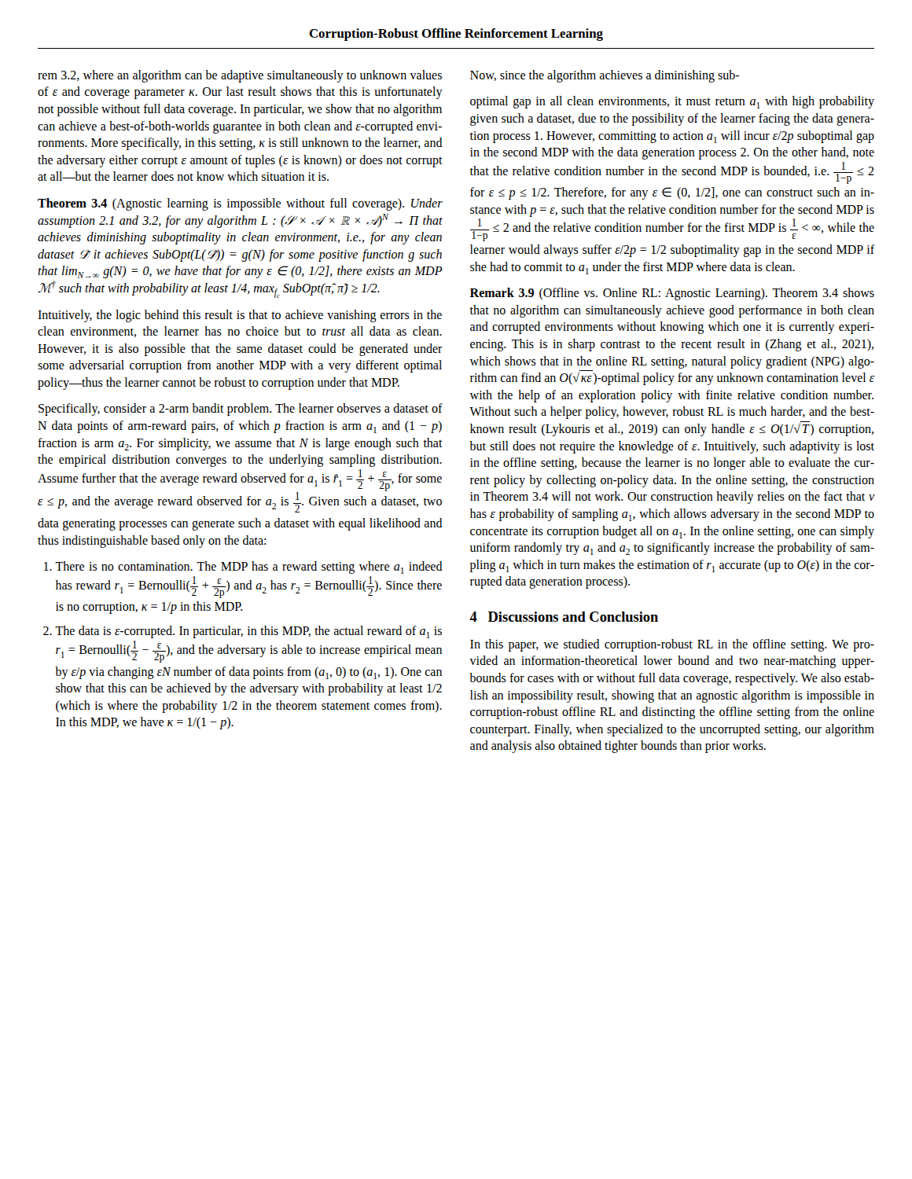Corruption-Robust Offline Reinforcement Learning
rem 3.2, where an algorithm can be adaptive simultaneously to unknown values of ε and coverage parameter κ. Our last result shows that this is unfortunately not possible without full data coverage. In particular, we show that no algorithm can achieve a best-of-both-worlds guarantee in both clean and ε-corrupted environments. More specifically, in this setting, κ is still unknown to the learner, and the adversary either corrupt ε amount of tuples (ε is known) or does not corrupt at all—but the learner does not know which situation it is.
Theorem 3.4 (Agnostic learning is impossible without full coverage). Under assumption 2.1 and 3.2, for any algorithm L : (𝒮 × 𝒜 × ℝ × 𝒜)N → Π that achieves diminishing suboptimality in clean environment, i.e., for any clean dataset 𝒟̃ it achieves SubOpt(L(𝒟̃)) = g(N) for some positive function g such that limN→∞ g(N) = 0, we have that for any ε ∈ (0, 1/2], there exists an MDP ℳ† such that with probability at least 1/4, maxfc SubOpt(π̂, π̃) ≥ 1/2.
Intuitively, the logic behind this result is that to achieve vanishing errors in the clean environment, the learner has no choice but to trust all data as clean. However, it is also possible that the same dataset could be generated under some adversarial corruption from another MDP with a very different optimal policy—thus the learner cannot be robust to corruption under that MDP.
Specifically, consider a 2-arm bandit problem. The learner observes a dataset of N data points of arm-reward pairs, of which p fraction is arm a1 and (1 − p) fraction is arm a2. For simplicity, we assume that N is large enough such that the empirical distribution converges to the underlying sampling distribution. Assume further that the average reward observed for a1 is r̂1 = 12 + ε 2p, for some ε ≤ p, and the average reward observed for a2 is 12. Given such a dataset, two data generating processes can generate such a dataset with equal likelihood and thus indistinguishable based only on the data:
There is no contamination. The MDP has a reward setting where a1 indeed has reward r1 = Bernoulli(12 + ε 2p) and a2 has r2 = Bernoulli(12). Since there is no corruption, κ = 1/p in this MDP.
The data is ε-corrupted. In particular, in this MDP, the actual reward of a1 is r1 = Bernoulli(12 − ε 2p), and the adversary is able to increase empirical mean by ε/p via changing εN number of data points from (a1, 0) to (a1, 1). One can show that this can be achieved by the adversary with probability at least 1/2 (which is where the probability 1/2 in the theorem statement comes from). In this MDP, we have κ = 1/(1 − p).
Now, since the algorithm achieves a diminishing sub-
optimal gap in all clean environments, it must return a1 with high probability given such a dataset, due to the possibility of the learner facing the data generation process 1. However, committing to action a1 will incur ε/2p suboptimal gap in the second MDP with the data generation process 2. On the other hand, note that the relative condition number in the second MDP is bounded, i.e. 11−p ≤ 2 for ε ≤ p ≤ 1/2. Therefore, for any ε ∈ (0, 1/2], one can construct such an instance with p = ε, such that the relative condition number for the second MDP is 11−p ≤ 2 and the relative condition number for the first MDP is 1 ε < ∞, while the learner would always suffer ε/2p = 1/2 suboptimality gap in the second MDP if she had to commit to a1 under the first MDP where data is clean.
Remark 3.9 (Offline vs. Online RL: Agnostic Learning). Theorem 3.4 shows that no algorithm can simultaneously achieve good performance in both clean and corrupted environments without knowing which one it is currently experiencing. This is in sharp contrast to the recent result in (Zhang et al., 2021), which shows that in the online RL setting, natural policy gradient (NPG) algorithm can find an O(√κε)-optimal policy for any unknown contamination level ε with the help of an exploration policy with finite relative condition number. Without such a helper policy, however, robust RL is much harder, and the best-known result (Lykouris et al., 2019) can only handle ε ≤ O(1/√T) corruption, but still does not require the knowledge of ε. Intuitively, such adaptivity is lost in the offline setting, because the learner is no longer able to evaluate the current policy by collecting on-policy data. In the online setting, the construction in Theorem 3.4 will not work. Our construction heavily relies on the fact that ν has ε probability of sampling a1, which allows adversary in the second MDP to concentrate its corruption budget all on a1. In the online setting, one can simply uniform randomly try a1 and a2 to significantly increase the probability of sampling a1 which in turn makes the estimation of r1 accurate (up to O(ε) in the corrupted data generation process).
4 Discussions and Conclusion
In this paper, we studied corruption-robust RL in the offline setting. We provided an information-theoretical lower bound and two near-matching upper-bounds for cases with or without full data coverage, respectively. We also establish an impossibility result, showing that an agnostic algorithm is impossible in corruption-robust offline RL and distincting the offline setting from the online counterpart. Finally, when specialized to the uncorrupted setting, our algorithm and analysis also obtained tighter bounds than prior works.